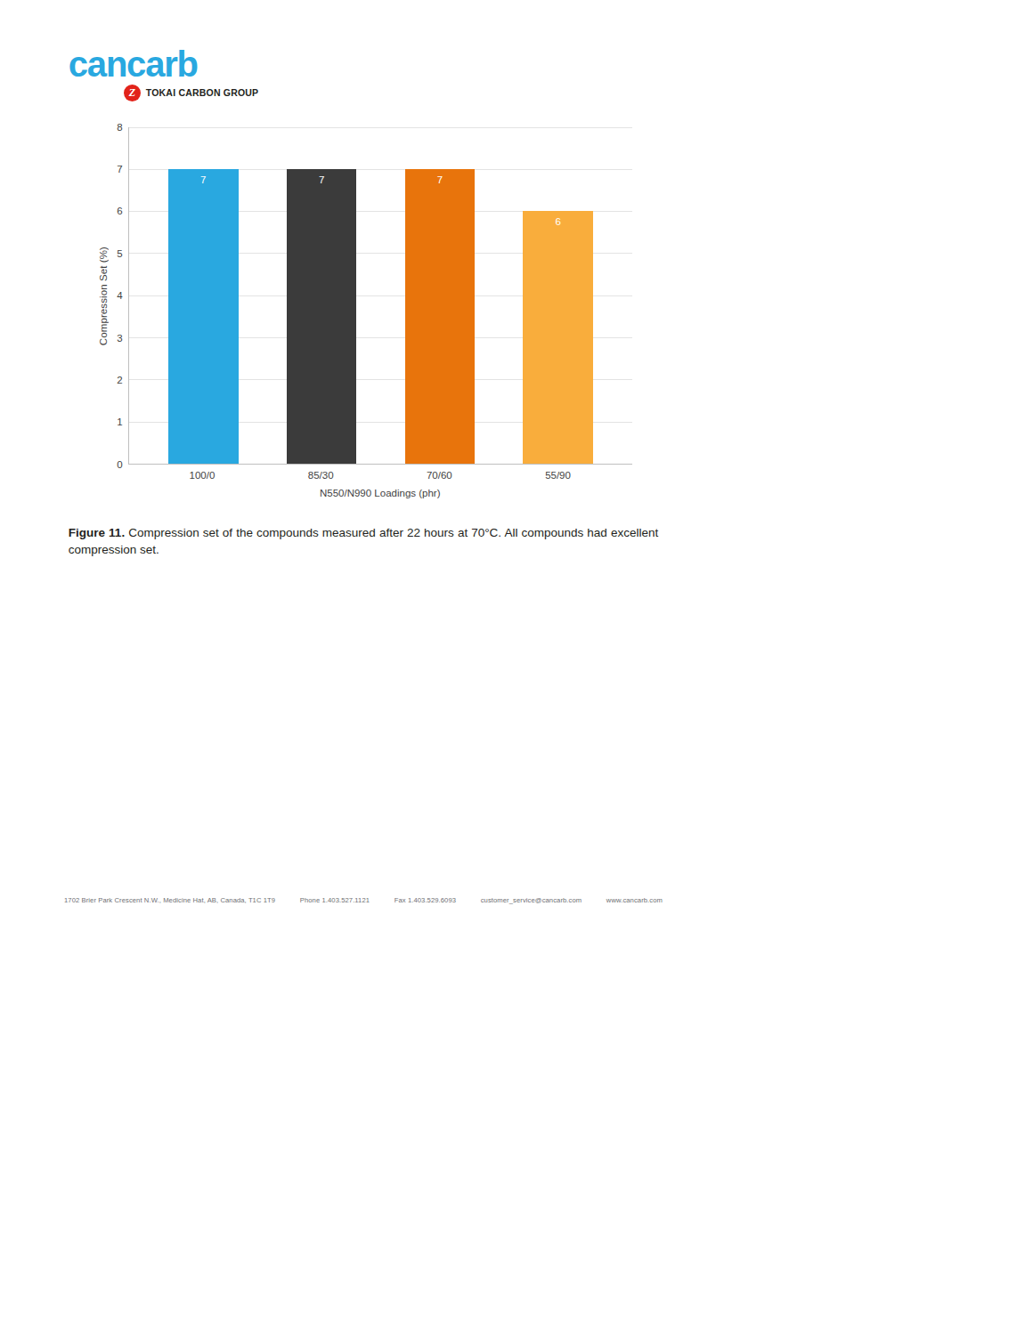cancarb
Z
TOKAI CARBON GROUP
Compression Set (%)
8 7 6 5 4 3 2 1 0
7
7
7
6
100/0
85/30
70/60
55/90
N550/N990 Loadings (phr)
Figure 11. Compression set of the compounds measured after 22 hours at 70°C. All compounds had excellent compression set.
1702 Brier Park Crescent N.W., Medicine Hat, AB, Canada, T1C 1T9 Phone 1.403.527.1121 Fax 1.403.529.6093 customer_service@cancarb.com www.cancarb.com